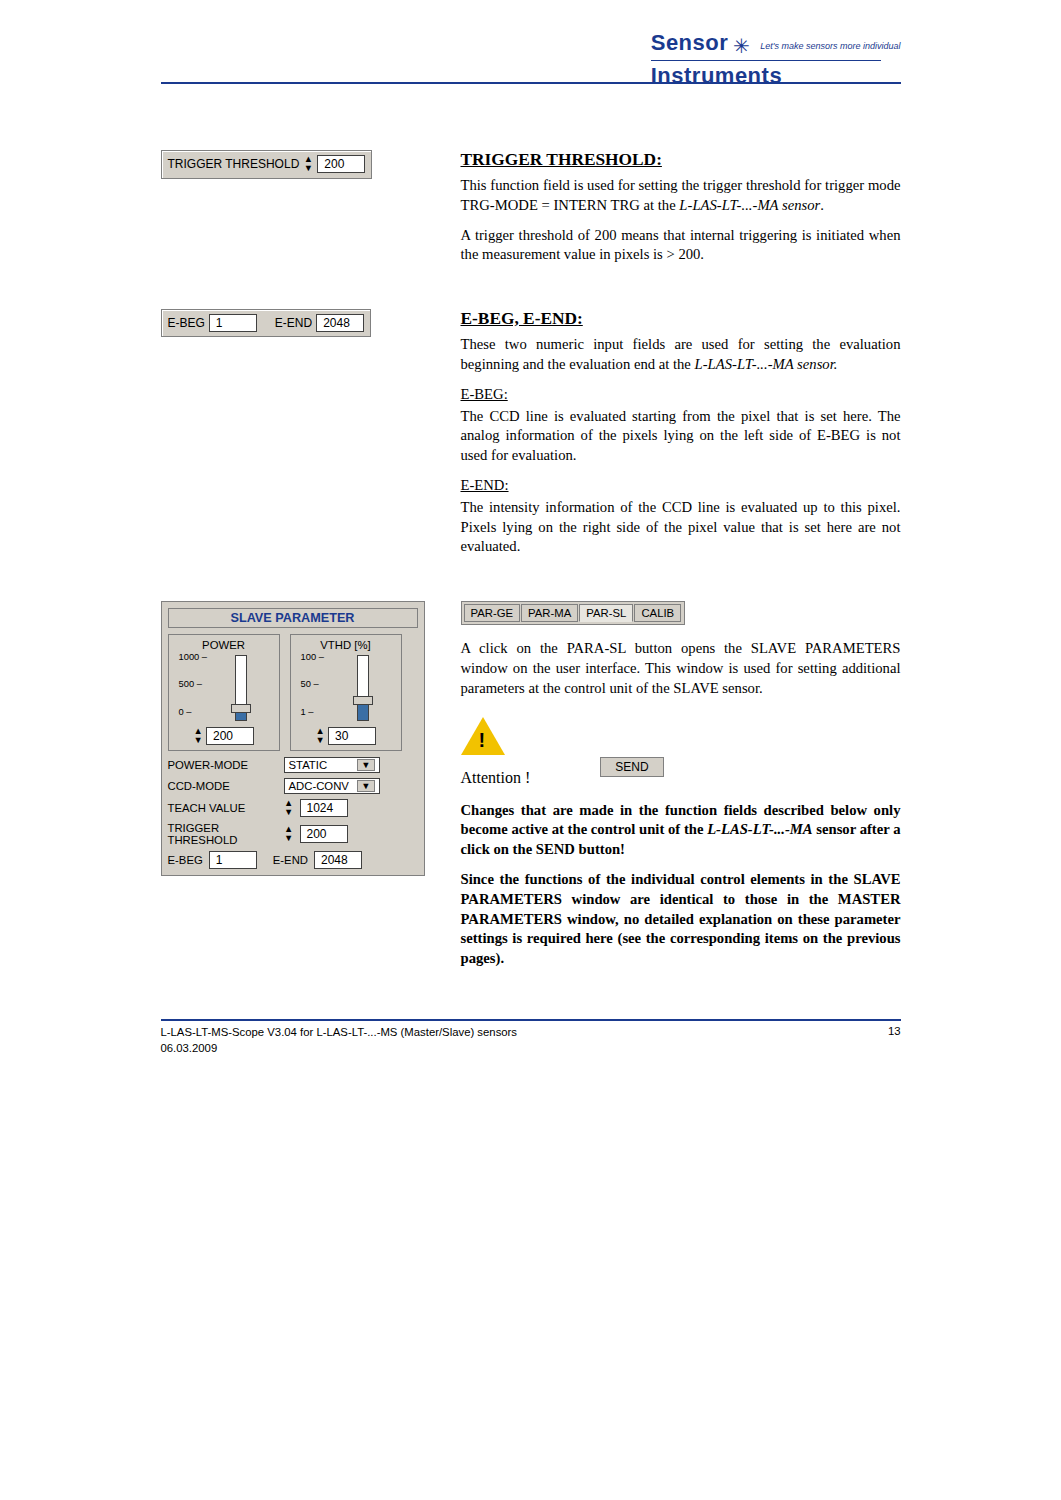Sensor ✳ Let's make sensors more individual
Instruments
TRIGGER THRESHOLD ▲
▼ 200
TRIGGER THRESHOLD:
This function field is used for setting the trigger threshold for trigger mode TRG-MODE = INTERN TRG at the L-LAS-LT-...-MA sensor.
A trigger threshold of 200 means that internal triggering is initiated when the measurement value in pixels is > 200.
E-BEG 1 E-END 2048
E-BEG, E-END:
These two numeric input fields are used for setting the evaluation beginning and the evaluation end at the L-LAS-LT-...-MA sensor.
E-BEG:
The CCD line is evaluated starting from the pixel that is set here. The analog information of the pixels lying on the left side of E-BEG is not used for evaluation.
E-END:
The intensity information of the CCD line is evaluated up to this pixel. Pixels lying on the right side of the pixel value that is set here are not evaluated.
SLAVE PARAMETER
POWER
1000 – 500 – 0 –
▲
▼ 200
VTHD [%]
100 – 50 – 1 –
▲
▼ 30
POWER-MODE STATIC ▼
CCD-MODE ADC-CONV ▼
TEACH VALUE ▲
▼ 1024
TRIGGER THRESHOLD ▲
▼ 200
E-BEG 1 E-END 2048
PAR-GE PAR-MA PAR-SL CALIB
A click on the PARA-SL button opens the SLAVE PARAMETERS window on the user interface. This window is used for setting additional parameters at the control unit of the SLAVE sensor.
Attention !
SEND
Changes that are made in the function fields described below only become active at the control unit of the L-LAS-LT-...-MA sensor after a click on the SEND button!
Since the functions of the individual control elements in the SLAVE PARAMETERS window are identical to those in the MASTER PARAMETERS window, no detailed explanation on these parameter settings is required here (see the corresponding items on the previous pages).
L-LAS-LT-MS-Scope V3.04 for L-LAS-LT-...-MS (Master/Slave) sensors
06.03.2009
13